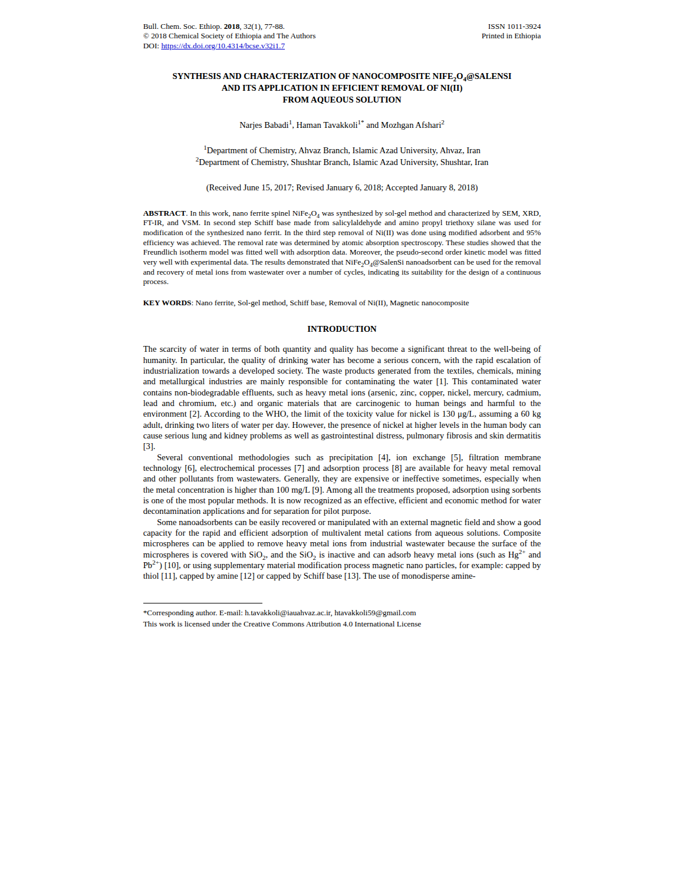ISSN 1011-3924
Printed in Ethiopia
Bull. Chem. Soc. Ethiop. 2018, 32(1), 77-88.
© 2018 Chemical Society of Ethiopia and The Authors
DOI: https://dx.doi.org/10.4314/bcse.v32i1.7
Synthesis and Characterization of Nanocomposite NiFe2O4@SalenSi
and its Application in Efficient Removal of Ni(II)
from Aqueous Solution
Narjes Babadi1, Haman Tavakkoli1* and Mozhgan Afshari2
1Department of Chemistry, Ahvaz Branch, Islamic Azad University, Ahvaz, Iran
2Department of Chemistry, Shushtar Branch, Islamic Azad University, Shushtar, Iran
(Received June 15, 2017; Revised January 6, 2018; Accepted January 8, 2018)
ABSTRACT. In this work, nano ferrite spinel NiFe2O4 was synthesized by sol-gel method and characterized by SEM, XRD, FT-IR, and VSM. In second step Schiff base made from salicylaldehyde and amino propyl triethoxy silane was used for modification of the synthesized nano ferrit. In the third step removal of Ni(II) was done using modified adsorbent and 95% efficiency was achieved. The removal rate was determined by atomic absorption spectroscopy. These studies showed that the Freundlich isotherm model was fitted well with adsorption data. Moreover, the pseudo-second order kinetic model was fitted very well with experimental data. The results demonstrated that NiFe2O4@SalenSi nanoadsorbent can be used for the removal and recovery of metal ions from wastewater over a number of cycles, indicating its suitability for the design of a continuous process.
KEY WORDS: Nano ferrite, Sol-gel method, Schiff base, Removal of Ni(II), Magnetic nanocomposite
Introduction
The scarcity of water in terms of both quantity and quality has become a significant threat to the well-being of humanity. In particular, the quality of drinking water has become a serious concern, with the rapid escalation of industrialization towards a developed society. The waste products generated from the textiles, chemicals, mining and metallurgical industries are mainly responsible for contaminating the water [1]. This contaminated water contains non-biodegradable effluents, such as heavy metal ions (arsenic, zinc, copper, nickel, mercury, cadmium, lead and chromium, etc.) and organic materials that are carcinogenic to human beings and harmful to the environment [2]. According to the WHO, the limit of the toxicity value for nickel is 130 μg/L, assuming a 60 kg adult, drinking two liters of water per day. However, the presence of nickel at higher levels in the human body can cause serious lung and kidney problems as well as gastrointestinal distress, pulmonary fibrosis and skin dermatitis [3].
Several conventional methodologies such as precipitation [4], ion exchange [5], filtration membrane technology [6], electrochemical processes [7] and adsorption process [8] are available for heavy metal removal and other pollutants from wastewaters. Generally, they are expensive or ineffective sometimes, especially when the metal concentration is higher than 100 mg/L [9]. Among all the treatments proposed, adsorption using sorbents is one of the most popular methods. It is now recognized as an effective, efficient and economic method for water decontamination applications and for separation for pilot purpose.
Some nanoadsorbents can be easily recovered or manipulated with an external magnetic field and show a good capacity for the rapid and efficient adsorption of multivalent metal cations from aqueous solutions. Composite microspheres can be applied to remove heavy metal ions from industrial wastewater because the surface of the microspheres is covered with SiO2, and the SiO2 is inactive and can adsorb heavy metal ions (such as Hg2+ and Pb2+) [10], or using supplementary material modification process magnetic nano particles, for example: capped by thiol [11], capped by amine [12] or capped by Schiff base [13]. The use of monodisperse amine-
*Corresponding author. E-mail: h.tavakkoli@iauahvaz.ac.ir, htavakkoli59@gmail.com
This work is licensed under the Creative Commons Attribution 4.0 International License